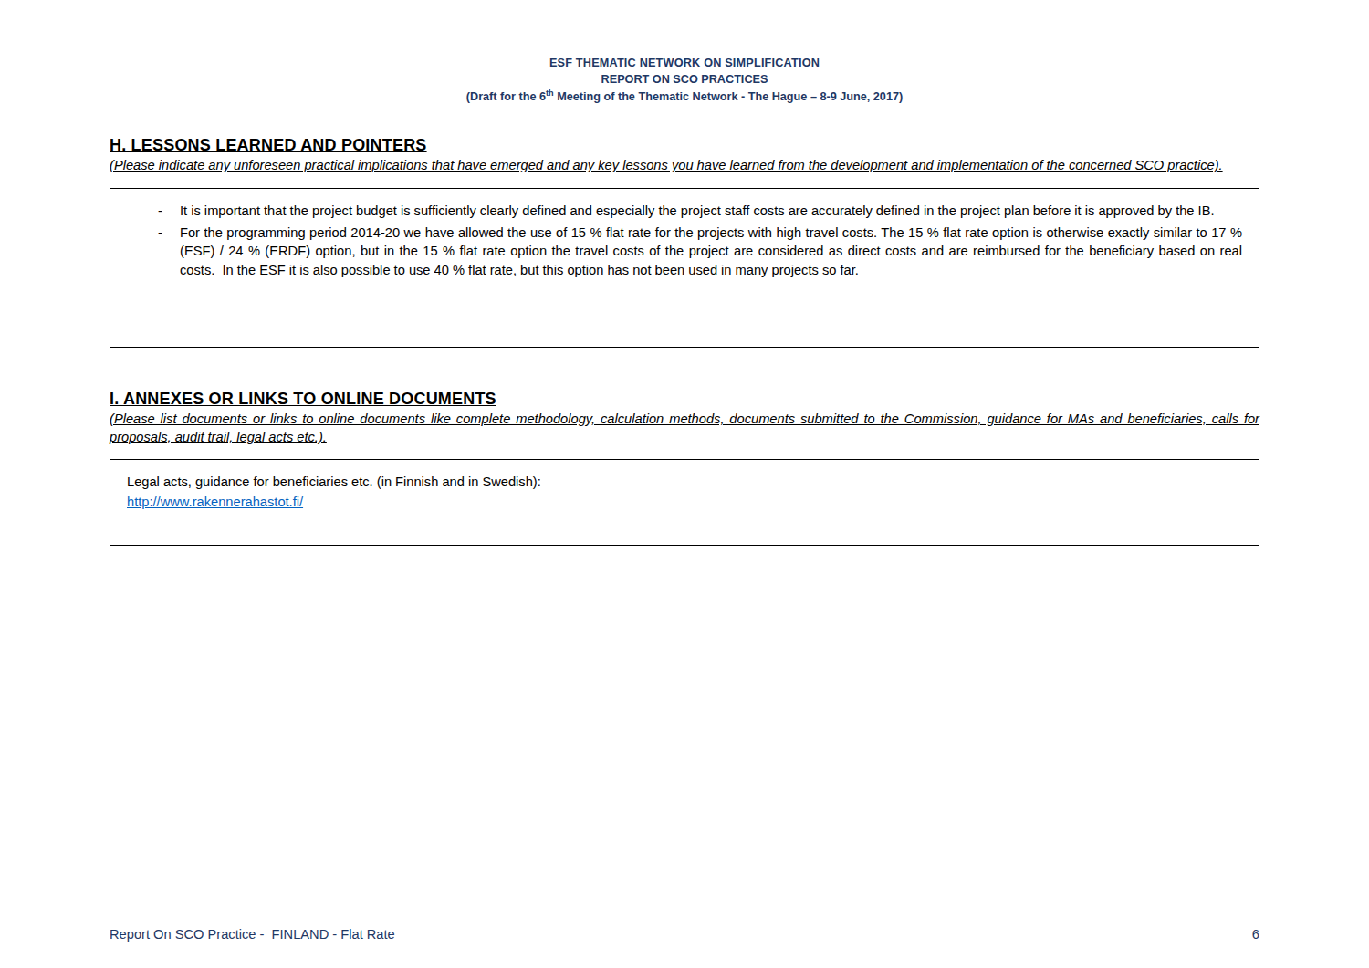ESF THEMATIC NETWORK ON SIMPLIFICATION
REPORT ON SCO PRACTICES
(Draft for the 6th Meeting of the Thematic Network - The Hague – 8-9 June, 2017)
H. LESSONS LEARNED AND POINTERS
(Please indicate any unforeseen practical implications that have emerged and any key lessons you have learned from the development and implementation of the concerned SCO practice).
It is important that the project budget is sufficiently clearly defined and especially the project staff costs are accurately defined in the project plan before it is approved by the IB.
For the programming period 2014-20 we have allowed the use of 15 % flat rate for the projects with high travel costs. The 15 % flat rate option is otherwise exactly similar to 17 % (ESF) / 24 % (ERDF) option, but in the 15 % flat rate option the travel costs of the project are considered as direct costs and are reimbursed for the beneficiary based on real costs. In the ESF it is also possible to use 40 % flat rate, but this option has not been used in many projects so far.
I. ANNEXES OR LINKS TO ONLINE DOCUMENTS
(Please list documents or links to online documents like complete methodology, calculation methods, documents submitted to the Commission, guidance for MAs and beneficiaries, calls for proposals, audit trail, legal acts etc.).
Legal acts, guidance for beneficiaries etc. (in Finnish and in Swedish):
http://www.rakennerahastot.fi/
Report On SCO Practice - FINLAND - Flat Rate 6